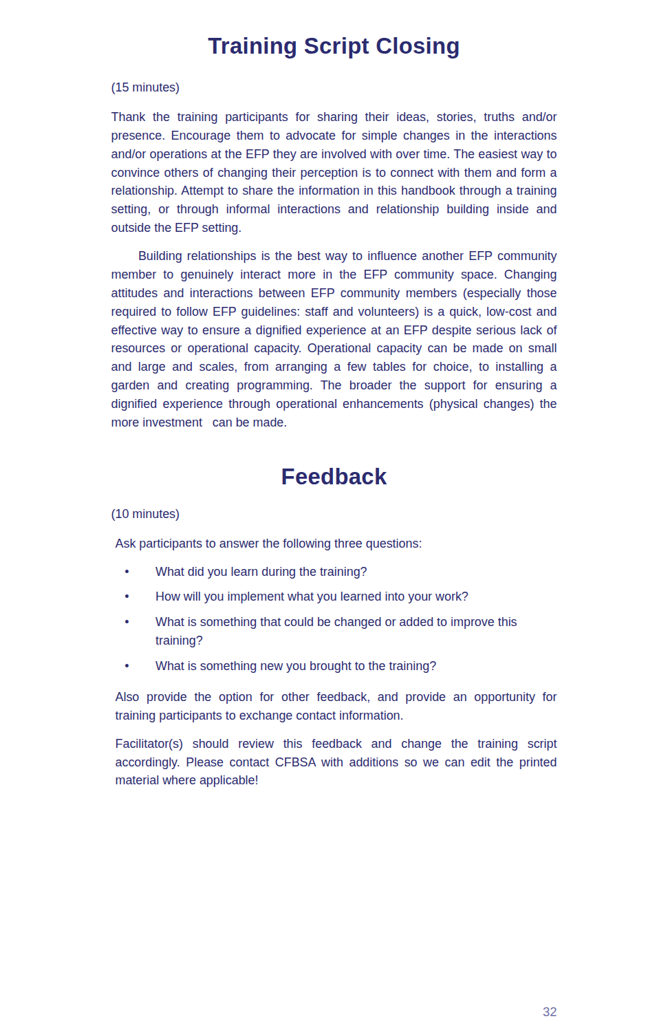Training Script Closing
(15 minutes)
Thank the training participants for sharing their ideas, stories, truths and/or presence. Encourage them to advocate for simple changes in the interactions and/or operations at the EFP they are involved with over time. The easiest way to convince others of changing their perception is to connect with them and form a relationship. Attempt to share the information in this handbook through a training setting, or through informal interactions and relationship building inside and outside the EFP setting.
Building relationships is the best way to influence another EFP community member to genuinely interact more in the EFP community space. Changing attitudes and interactions between EFP community members (especially those required to follow EFP guidelines: staff and volunteers) is a quick, low-cost and effective way to ensure a dignified experience at an EFP despite serious lack of resources or operational capacity. Operational capacity can be made on small and large and scales, from arranging a few tables for choice, to installing a garden and creating programming. The broader the support for ensuring a dignified experience through operational enhancements (physical changes) the more investment can be made.
Feedback
(10 minutes)
Ask participants to answer the following three questions:
What did you learn during the training?
How will you implement what you learned into your work?
What is something that could be changed or added to improve this training?
What is something new you brought to the training?
Also provide the option for other feedback, and provide an opportunity for training participants to exchange contact information.
Facilitator(s) should review this feedback and change the training script accordingly. Please contact CFBSA with additions so we can edit the printed material where applicable!
32